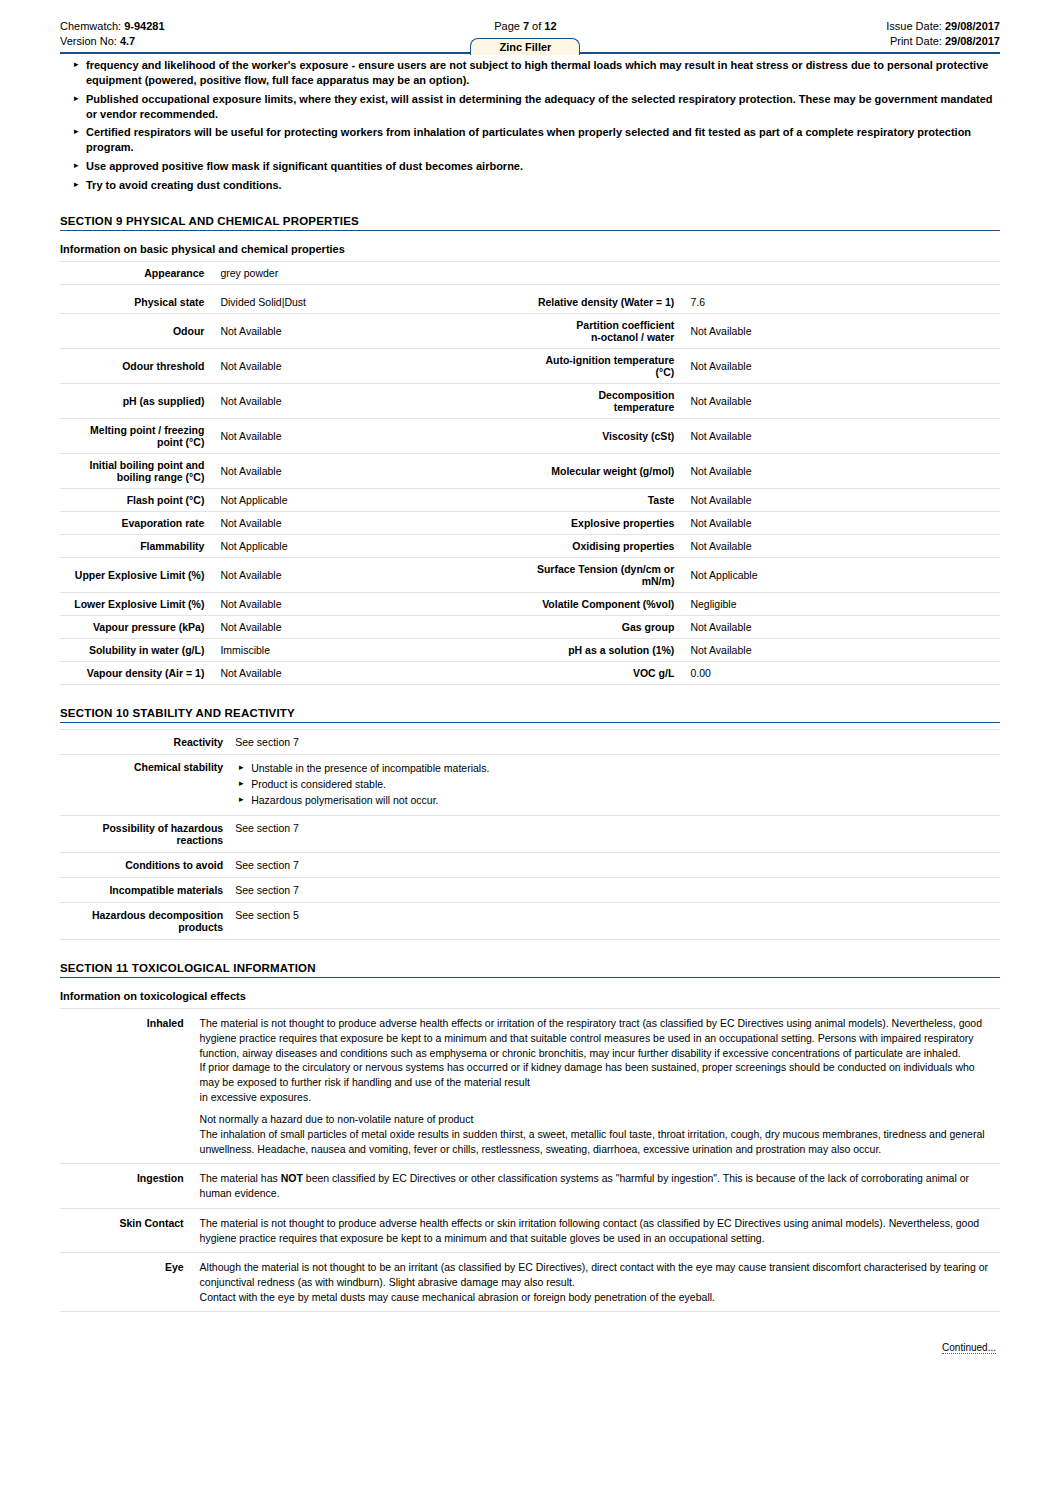Chemwatch: 9-94281
Version No: 4.7
Page 7 of 12
Zinc Filler
Issue Date: 29/08/2017
Print Date: 29/08/2017
frequency and likelihood of the worker's exposure - ensure users are not subject to high thermal loads which may result in heat stress or distress due to personal protective equipment (powered, positive flow, full face apparatus may be an option).
Published occupational exposure limits, where they exist, will assist in determining the adequacy of the selected respiratory protection. These may be government mandated or vendor recommended.
Certified respirators will be useful for protecting workers from inhalation of particulates when properly selected and fit tested as part of a complete respiratory protection program.
Use approved positive flow mask if significant quantities of dust becomes airborne.
Try to avoid creating dust conditions.
SECTION 9 PHYSICAL AND CHEMICAL PROPERTIES
Information on basic physical and chemical properties
| Appearance | grey powder |
| Physical state | Divided Solid/Dust | Relative density (Water = 1) | 7.6 |
| Odour | Not Available | Partition coefficient n-octanol / water | Not Available |
| Odour threshold | Not Available | Auto-ignition temperature (°C) | Not Available |
| pH (as supplied) | Not Available | Decomposition temperature | Not Available |
| Melting point / freezing point (°C) | Not Available | Viscosity (cSt) | Not Available |
| Initial boiling point and boiling range (°C) | Not Available | Molecular weight (g/mol) | Not Available |
| Flash point (°C) | Not Applicable | Taste | Not Available |
| Evaporation rate | Not Available | Explosive properties | Not Available |
| Flammability | Not Applicable | Oxidising properties | Not Available |
| Upper Explosive Limit (%) | Not Available | Surface Tension (dyn/cm or mN/m) | Not Applicable |
| Lower Explosive Limit (%) | Not Available | Volatile Component (%vol) | Negligible |
| Vapour pressure (kPa) | Not Available | Gas group | Not Available |
| Solubility in water (g/L) | Immiscible | pH as a solution (1%) | Not Available |
| Vapour density (Air = 1) | Not Available | VOC g/L | 0.00 |
SECTION 10 STABILITY AND REACTIVITY
| Reactivity | See section 7 |
| Chemical stability | Unstable in the presence of incompatible materials. Product is considered stable. Hazardous polymerisation will not occur. |
| Possibility of hazardous reactions | See section 7 |
| Conditions to avoid | See section 7 |
| Incompatible materials | See section 7 |
| Hazardous decomposition products | See section 5 |
SECTION 11 TOXICOLOGICAL INFORMATION
Information on toxicological effects
| Inhaled | The material is not thought to produce adverse health effects or irritation of the respiratory tract (as classified by EC Directives using animal models). Nevertheless, good hygiene practice requires that exposure be kept to a minimum and that suitable control measures be used in an occupational setting. Persons with impaired respiratory function, airway diseases and conditions such as emphysema or chronic bronchitis, may incur further disability if excessive concentrations of particulate are inhaled. If prior damage to the circulatory or nervous systems has occurred or if kidney damage has been sustained, proper screenings should be conducted on individuals who may be exposed to further risk if handling and use of the material result in excessive exposures. Not normally a hazard due to non-volatile nature of product The inhalation of small particles of metal oxide results in sudden thirst, a sweet, metallic foul taste, throat irritation, cough, dry mucous membranes, tiredness and general unwellness. Headache, nausea and vomiting, fever or chills, restlessness, sweating, diarrhoea, excessive urination and prostration may also occur. |
| Ingestion | The material has NOT been classified by EC Directives or other classification systems as "harmful by ingestion". This is because of the lack of corroborating animal or human evidence. |
| Skin Contact | The material is not thought to produce adverse health effects or skin irritation following contact (as classified by EC Directives using animal models). Nevertheless, good hygiene practice requires that exposure be kept to a minimum and that suitable gloves be used in an occupational setting. |
| Eye | Although the material is not thought to be an irritant (as classified by EC Directives), direct contact with the eye may cause transient discomfort characterised by tearing or conjunctival redness (as with windburn). Slight abrasive damage may also result. Contact with the eye by metal dusts may cause mechanical abrasion or foreign body penetration of the eyeball. |
Continued...